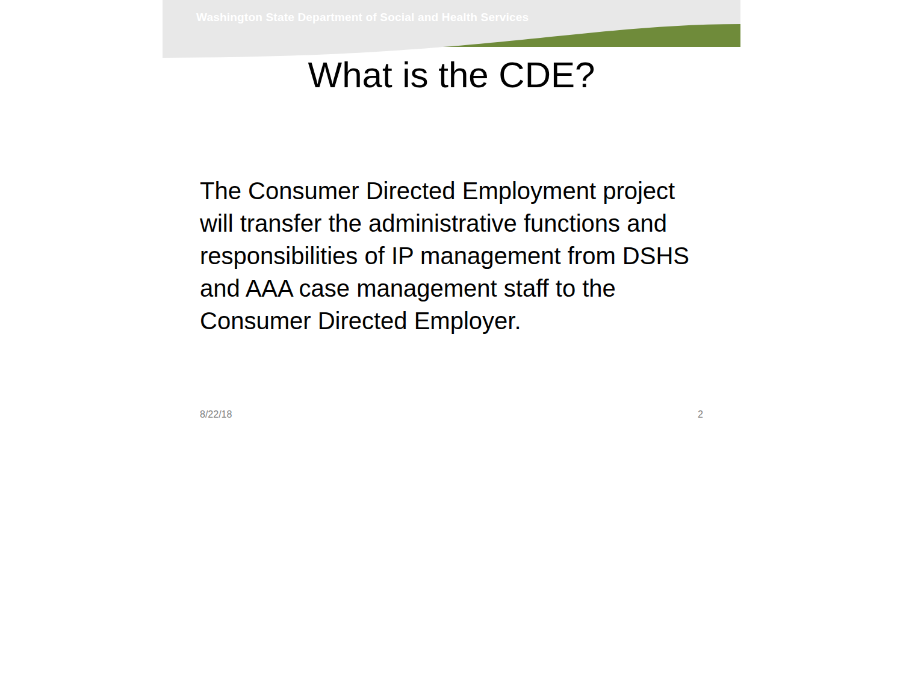Washington State Department of Social and Health Services
What is the CDE?
The Consumer Directed Employment project will transfer the administrative functions and responsibilities of IP management from DSHS and AAA case management staff to the Consumer Directed Employer.
8/22/18
2